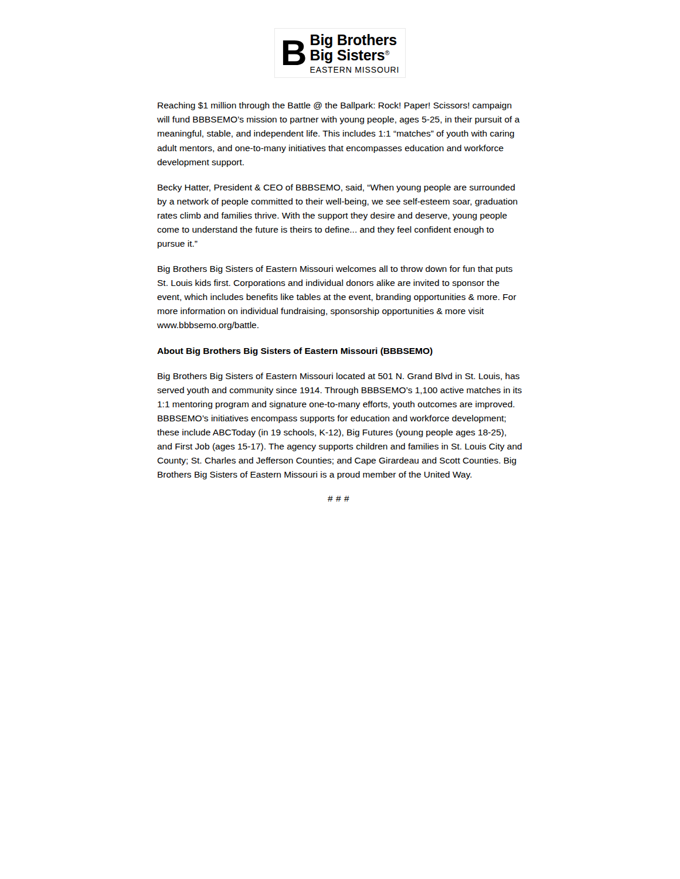B
Big Brothers Big Sisters® EASTERN MISSOURI
Reaching $1 million through the Battle @ the Ballpark: Rock! Paper! Scissors! campaign will fund BBBSEMO’s mission to partner with young people, ages 5-25, in their pursuit of a meaningful, stable, and independent life. This includes 1:1 “matches” of youth with caring adult mentors, and one-to-many initiatives that encompasses education and workforce development support.
Becky Hatter, President & CEO of BBBSEMO, said, “When young people are surrounded by a network of people committed to their well-being, we see self-esteem soar, graduation rates climb and families thrive. With the support they desire and deserve, young people come to understand the future is theirs to define... and they feel confident enough to pursue it.”
Big Brothers Big Sisters of Eastern Missouri welcomes all to throw down for fun that puts St. Louis kids first. Corporations and individual donors alike are invited to sponsor the event, which includes benefits like tables at the event, branding opportunities & more. For more information on individual fundraising, sponsorship opportunities & more visit www.bbbsemo.org/battle.
About Big Brothers Big Sisters of Eastern Missouri (BBBSEMO)
Big Brothers Big Sisters of Eastern Missouri located at 501 N. Grand Blvd in St. Louis, has served youth and community since 1914. Through BBBSEMO’s 1,100 active matches in its 1:1 mentoring program and signature one-to-many efforts, youth outcomes are improved. BBBSEMO’s initiatives encompass supports for education and workforce development; these include ABCToday (in 19 schools, K-12), Big Futures (young people ages 18-25), and First Job (ages 15-17). The agency supports children and families in St. Louis City and County; St. Charles and Jefferson Counties; and Cape Girardeau and Scott Counties. Big Brothers Big Sisters of Eastern Missouri is a proud member of the United Way.
###